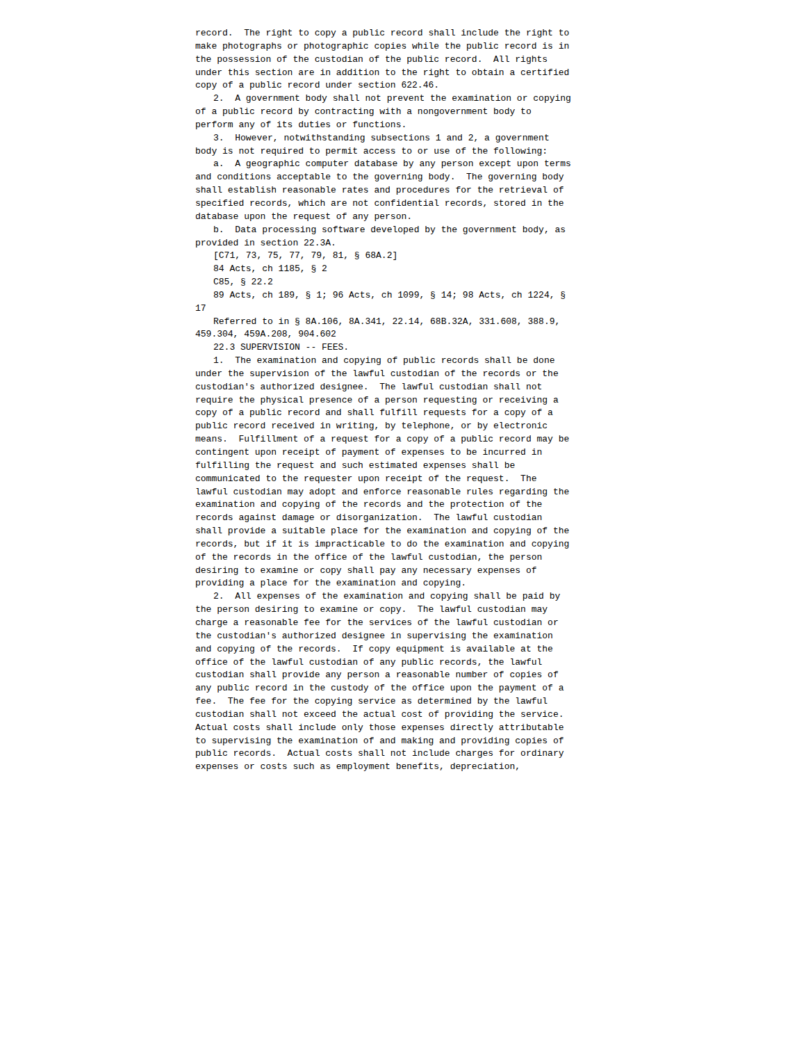record. The right to copy a public record shall include the right to make photographs or photographic copies while the public record is in the possession of the custodian of the public record. All rights under this section are in addition to the right to obtain a certified copy of a public record under section 622.46.
2. A government body shall not prevent the examination or copying of a public record by contracting with a nongovernment body to perform any of its duties or functions.
3. However, notwithstanding subsections 1 and 2, a government body is not required to permit access to or use of the following:
a. A geographic computer database by any person except upon terms and conditions acceptable to the governing body. The governing body shall establish reasonable rates and procedures for the retrieval of specified records, which are not confidential records, stored in the database upon the request of any person.
b. Data processing software developed by the government body, as provided in section 22.3A.
[C71, 73, 75, 77, 79, 81, § 68A.2]
84 Acts, ch 1185, § 2
C85, § 22.2
89 Acts, ch 189, § 1; 96 Acts, ch 1099, § 14; 98 Acts, ch 1224, § 17
Referred to in § 8A.106, 8A.341, 22.14, 68B.32A, 331.608, 388.9, 459.304, 459A.208, 904.602
22.3 SUPERVISION -- FEES.
1. The examination and copying of public records shall be done under the supervision of the lawful custodian of the records or the custodian's authorized designee. The lawful custodian shall not require the physical presence of a person requesting or receiving a copy of a public record and shall fulfill requests for a copy of a public record received in writing, by telephone, or by electronic means. Fulfillment of a request for a copy of a public record may be contingent upon receipt of payment of expenses to be incurred in fulfilling the request and such estimated expenses shall be communicated to the requester upon receipt of the request. The lawful custodian may adopt and enforce reasonable rules regarding the examination and copying of the records and the protection of the records against damage or disorganization. The lawful custodian shall provide a suitable place for the examination and copying of the records, but if it is impracticable to do the examination and copying of the records in the office of the lawful custodian, the person desiring to examine or copy shall pay any necessary expenses of providing a place for the examination and copying.
2. All expenses of the examination and copying shall be paid by the person desiring to examine or copy. The lawful custodian may charge a reasonable fee for the services of the lawful custodian or the custodian's authorized designee in supervising the examination and copying of the records. If copy equipment is available at the office of the lawful custodian of any public records, the lawful custodian shall provide any person a reasonable number of copies of any public record in the custody of the office upon the payment of a fee. The fee for the copying service as determined by the lawful custodian shall not exceed the actual cost of providing the service. Actual costs shall include only those expenses directly attributable to supervising the examination of and making and providing copies of public records. Actual costs shall not include charges for ordinary expenses or costs such as employment benefits, depreciation,